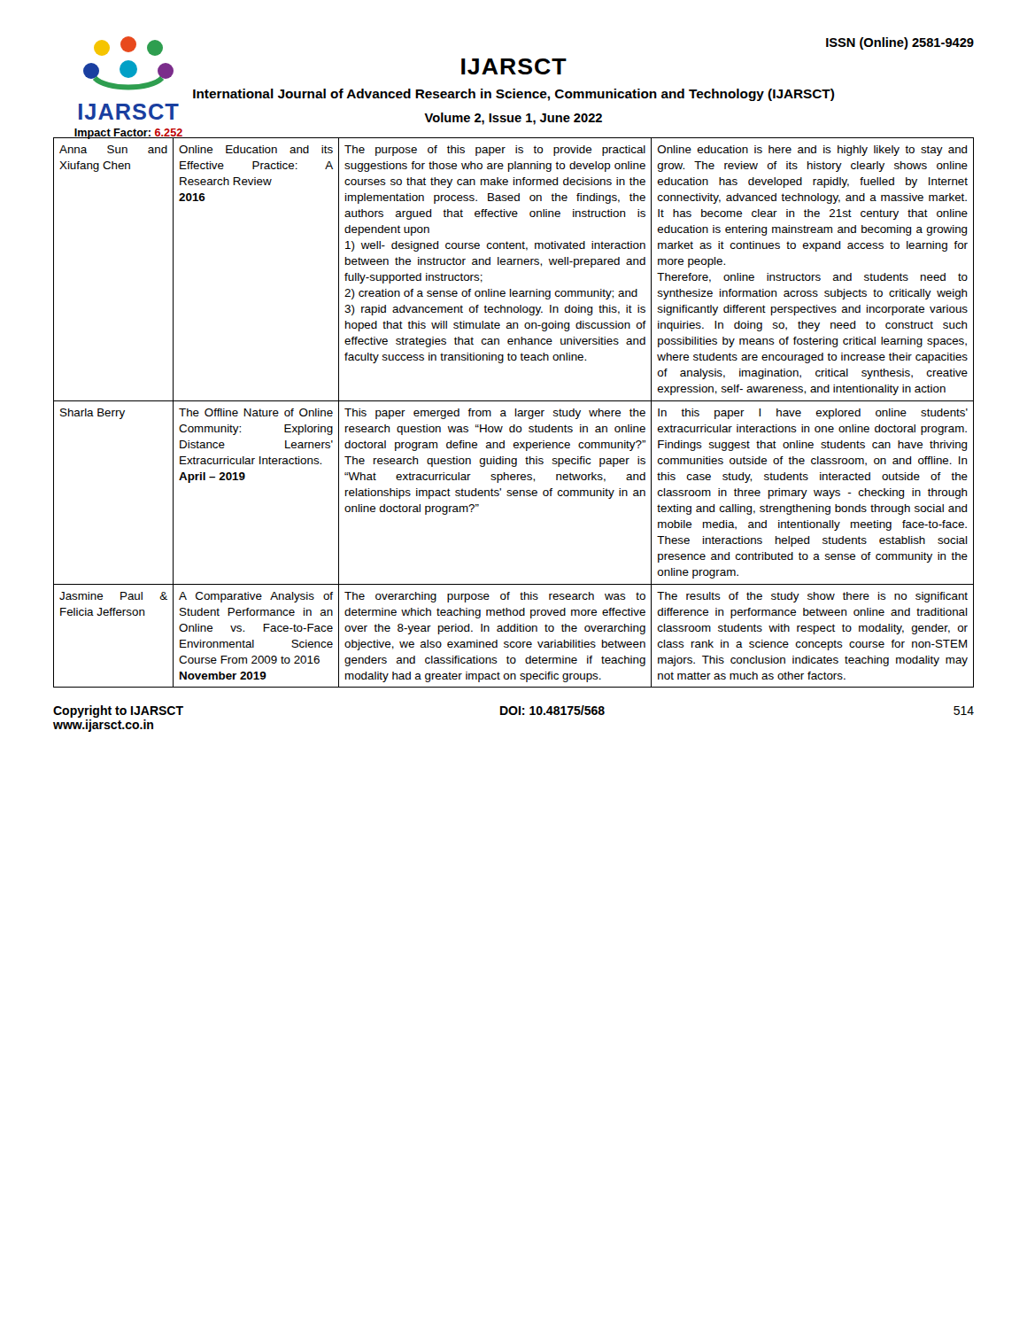IJARSCT
Impact Factor: 6.252
ISSN (Online) 2581-9429
IJARSCT
International Journal of Advanced Research in Science, Communication and Technology (IJARSCT)
Volume 2, Issue 1, June 2022
| Anna Sun and Xiufang Chen | Online Education and its Effective Practice: A Research Review 2016 | The purpose of this paper is to provide practical suggestions for those who are planning to develop online courses so that they can make informed decisions in the implementation process. Based on the findings, the authors argued that effective online instruction is dependent upon 1) well- designed course content, motivated interaction between the instructor and learners, well-prepared and fully-supported instructors; 2) creation of a sense of online learning community; and 3) rapid advancement of technology. In doing this, it is hoped that this will stimulate an on-going discussion of effective strategies that can enhance universities and faculty success in transitioning to teach online. | Online education is here and is highly likely to stay and grow. The review of its history clearly shows online education has developed rapidly, fuelled by Internet connectivity, advanced technology, and a massive market. It has become clear in the 21st century that online education is entering mainstream and becoming a growing market as it continues to expand access to learning for more people. Therefore, online instructors and students need to synthesize information across subjects to critically weigh significantly different perspectives and incorporate various inquiries. In doing so, they need to construct such possibilities by means of fostering critical learning spaces, where students are encouraged to increase their capacities of analysis, imagination, critical synthesis, creative expression, self- awareness, and intentionality in action |
| Sharla Berry | The Offline Nature of Online Community: Exploring Distance Learners' Extracurricular Interactions. April – 2019 | This paper emerged from a larger study where the research question was “How do students in an online doctoral program define and experience community?” The research question guiding this specific paper is “What extracurricular spheres, networks, and relationships impact students' sense of community in an online doctoral program?” | In this paper I have explored online students' extracurricular interactions in one online doctoral program. Findings suggest that online students can have thriving communities outside of the classroom, on and offline. In this case study, students interacted outside of the classroom in three primary ways - checking in through texting and calling, strengthening bonds through social and mobile media, and intentionally meeting face-to-face. These interactions helped students establish social presence and contributed to a sense of community in the online program. |
| Jasmine Paul & Felicia Jefferson | A Comparative Analysis of Student Performance in an Online vs. Face-to-Face Environmental Science Course From 2009 to 2016 November 2019 | The overarching purpose of this research was to determine which teaching method proved more effective over the 8-year period. In addition to the overarching objective, we also examined score variabilities between genders and classifications to determine if teaching modality had a greater impact on specific groups. | The results of the study show there is no significant difference in performance between online and traditional classroom students with respect to modality, gender, or class rank in a science concepts course for non-STEM majors. This conclusion indicates teaching modality may not matter as much as other factors. |
Copyright to IJARSCT www.ijarsct.co.in
DOI: 10.48175/568
514